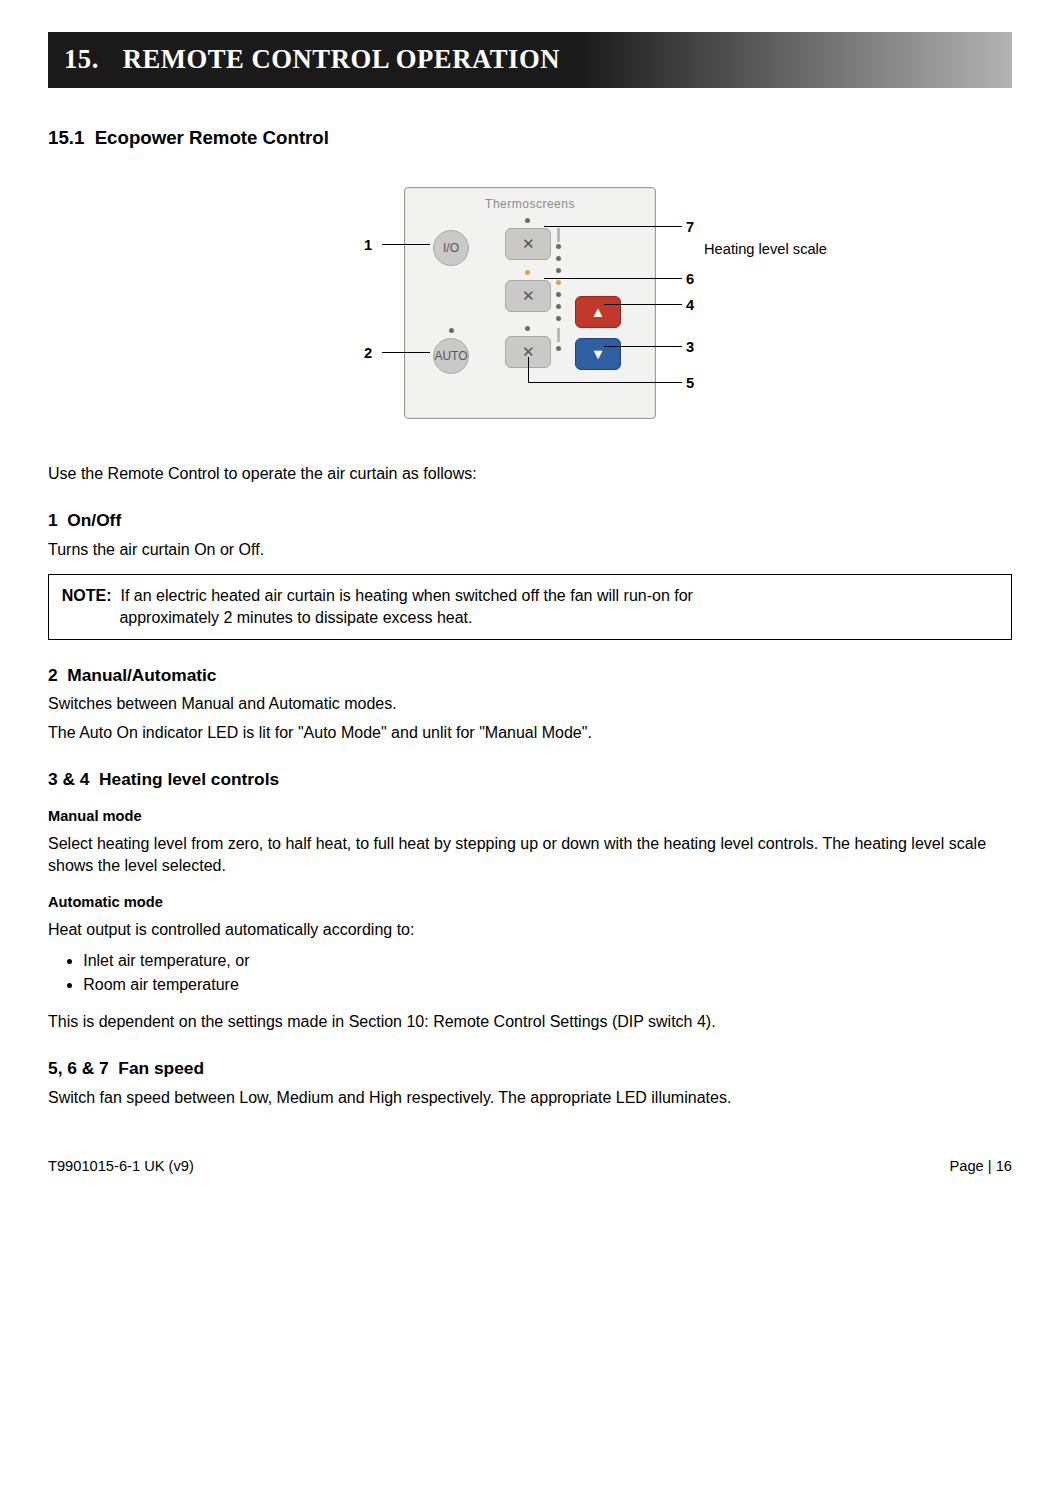15. REMOTE CONTROL OPERATION
15.1 Ecopower Remote Control
Thermoscreens
I/O
AUTO
✕
✕
✕
▲
▼
1
2
7
6
4
3
5
Heating level scale
Use the Remote Control to operate the air curtain as follows:
1 On/Off
Turns the air curtain On or Off.
NOTE: If an electric heated air curtain is heating when switched off the fan will run-on for approximately 2 minutes to dissipate excess heat.
2 Manual/Automatic
Switches between Manual and Automatic modes.
The Auto On indicator LED is lit for "Auto Mode" and unlit for "Manual Mode".
3 & 4 Heating level controls
Manual mode
Select heating level from zero, to half heat, to full heat by stepping up or down with the heating level controls. The heating level scale shows the level selected.
Automatic mode
Heat output is controlled automatically according to:
Inlet air temperature, or
Room air temperature
This is dependent on the settings made in Section 10: Remote Control Settings (DIP switch 4).
5, 6 & 7 Fan speed
Switch fan speed between Low, Medium and High respectively. The appropriate LED illuminates.
T9901015-6-1 UK (v9) Page | 16